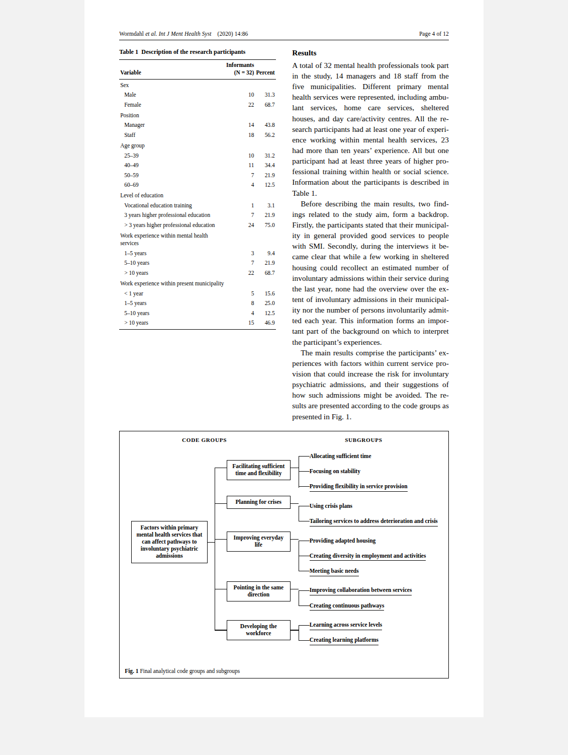Wormdahl et al. Int J Ment Health Syst (2020) 14:86
Page 4 of 12
Table 1 Description of the research participants
| Variable | Informants (N = 32) | Percent |
| --- | --- | --- |
| Sex | | |
| Male | 10 | 31.3 |
| Female | 22 | 68.7 |
| Position | | |
| Manager | 14 | 43.8 |
| Staff | 18 | 56.2 |
| Age group | | |
| 25–39 | 10 | 31.2 |
| 40–49 | 11 | 34.4 |
| 50–59 | 7 | 21.9 |
| 60–69 | 4 | 12.5 |
| Level of education | | |
| Vocational education training | 1 | 3.1 |
| 3 years higher professional education | 7 | 21.9 |
| > 3 years higher professional education | 24 | 75.0 |
| Work experience within mental health services | | |
| 1–5 years | 3 | 9.4 |
| 5–10 years | 7 | 21.9 |
| > 10 years | 22 | 68.7 |
| Work experience within present municipality | | |
| < 1 year | 5 | 15.6 |
| 1–5 years | 8 | 25.0 |
| 5–10 years | 4 | 12.5 |
| > 10 years | 15 | 46.9 |
Results
A total of 32 mental health professionals took part in the study, 14 managers and 18 staff from the five municipalities. Different primary mental health services were represented, including ambulant services, home care services, sheltered houses, and day care/activity centres. All the research participants had at least one year of experience working within mental health services, 23 had more than ten years’ experience. All but one participant had at least three years of higher professional training within health or social science. Information about the participants is described in Table 1.
Before describing the main results, two findings related to the study aim, form a backdrop. Firstly, the participants stated that their municipality in general provided good services to people with SMI. Secondly, during the interviews it became clear that while a few working in sheltered housing could recollect an estimated number of involuntary admissions within their service during the last year, none had the overview over the extent of involuntary admissions in their municipality nor the number of persons involuntarily admitted each year. This information forms an important part of the background on which to interpret the participant’s experiences.
The main results comprise the participants’ experiences with factors within current service provision that could increase the risk for involuntary psychiatric admissions, and their suggestions of how such admissions might be avoided. The results are presented according to the code groups as presented in Fig. 1.
CODE GROUPS
SUBGROUPS
Factors within primary mental health services that can affect pathways to involuntary psychiatric admissions
Facilitating sufficient time and flexibility
Planning for crises
Improving everyday life
Pointing in the same direction
Developing the workforce
Allocating sufficient time
Focusing on stability
Providing flexibility in service provision
Using crisis plans
Tailoring services to address deterioration and crisis
Providing adapted housing
Creating diversity in employment and activities
Meeting basic needs
Improving collaboration between services
Creating continuous pathways
Learning across service levels
Creating learning platforms
Fig. 1 Final analytical code groups and subgroups